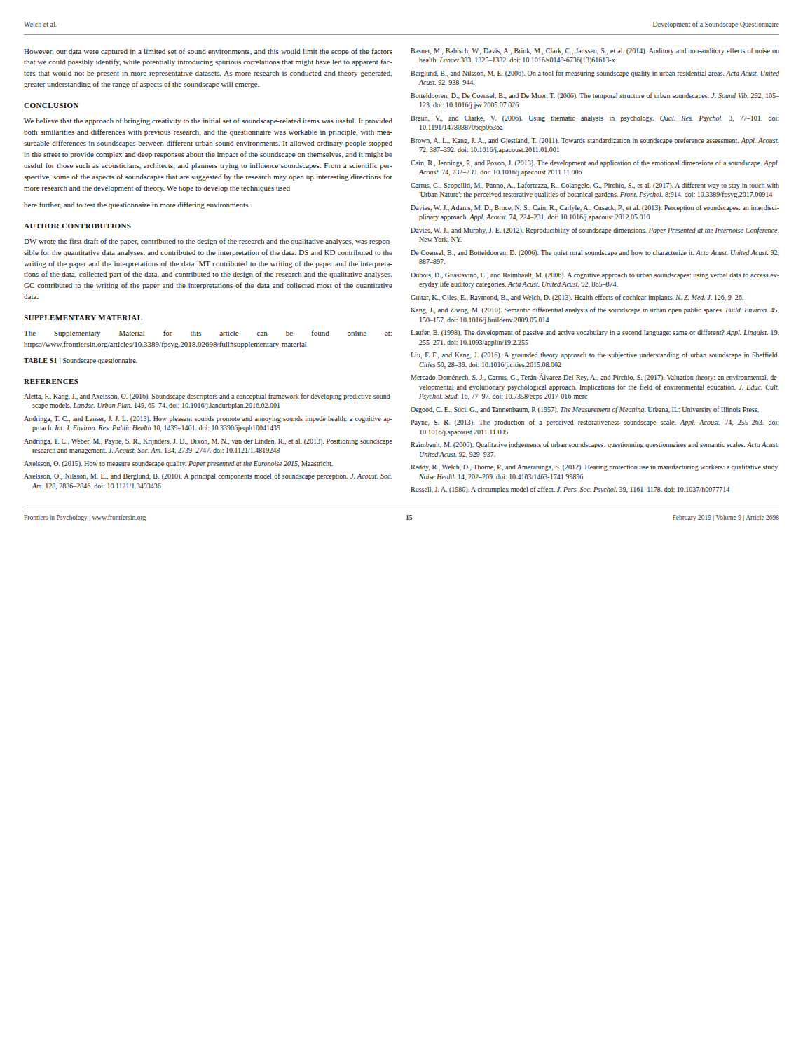Welch et al.
Development of a Soundscape Questionnaire
However, our data were captured in a limited set of sound environments, and this would limit the scope of the factors that we could possibly identify, while potentially introducing spurious correlations that might have led to apparent factors that would not be present in more representative datasets. As more research is conducted and theory generated, greater understanding of the range of aspects of the soundscape will emerge.
Conclusion
We believe that the approach of bringing creativity to the initial set of soundscape-related items was useful. It provided both similarities and differences with previous research, and the questionnaire was workable in principle, with measureable differences in soundscapes between different urban sound environments. It allowed ordinary people stopped in the street to provide complex and deep responses about the impact of the soundscape on themselves, and it might be useful for those such as acousticians, architects, and planners trying to influence soundscapes. From a scientific perspective, some of the aspects of soundscapes that are suggested by the research may open up interesting directions for more research and the development of theory. We hope to develop the techniques used
here further, and to test the questionnaire in more differing environments.
Author Contributions
DW wrote the first draft of the paper, contributed to the design of the research and the qualitative analyses, was responsible for the quantitative data analyses, and contributed to the interpretation of the data. DS and KD contributed to the writing of the paper and the interpretations of the data. MT contributed to the writing of the paper and the interpretations of the data, collected part of the data, and contributed to the design of the research and the qualitative analyses. GC contributed to the writing of the paper and the interpretations of the data and collected most of the quantitative data.
Supplementary Material
The Supplementary Material for this article can be found online at: https://www.frontiersin.org/articles/10.3389/fpsyg.2018.02698/full#supplementary-material
TABLE S1 | Soundscape questionnaire.
References
Aletta, F., Kang, J., and Axelsson, O. (2016). Soundscape descriptors and a conceptual framework for developing predictive soundscape models. Landsc. Urban Plan. 149, 65–74. doi: 10.1016/j.landurbplan.2016.02.001
Andringa, T. C., and Lanser, J. J. L. (2013). How pleasant sounds promote and annoying sounds impede health: a cognitive approach. Int. J. Environ. Res. Public Health 10, 1439–1461. doi: 10.3390/ijerph10041439
Andringa, T. C., Weber, M., Payne, S. R., Krijnders, J. D., Dixon, M. N., van der Linden, R., et al. (2013). Positioning soundscape research and management. J. Acoust. Soc. Am. 134, 2739–2747. doi: 10.1121/1.4819248
Axelsson, O. (2015). How to measure soundscape quality. Paper presented at the Euronoise 2015, Maastricht.
Axelsson, O., Nilsson, M. E., and Berglund, B. (2010). A principal components model of soundscape perception. J. Acoust. Soc. Am. 128, 2836–2846. doi: 10.1121/1.3493436
Basner, M., Babisch, W., Davis, A., Brink, M., Clark, C., Janssen, S., et al. (2014). Auditory and non-auditory effects of noise on health. Lancet 383, 1325–1332. doi: 10.1016/s0140-6736(13)61613-x
Berglund, B., and Nilsson, M. E. (2006). On a tool for measuring soundscape quality in urban residential areas. Acta Acust. United Acust. 92, 938–944.
Botteldooren, D., De Coensel, B., and De Muer, T. (2006). The temporal structure of urban soundscapes. J. Sound Vib. 292, 105–123. doi: 10.1016/j.jsv.2005.07.026
Braun, V., and Clarke, V. (2006). Using thematic analysis in psychology. Qual. Res. Psychol. 3, 77–101. doi: 10.1191/1478088706qp063oa
Brown, A. L., Kang, J. A., and Gjestland, T. (2011). Towards standardization in soundscape preference assessment. Appl. Acoust. 72, 387–392. doi: 10.1016/j.apacoust.2011.01.001
Cain, R., Jennings, P., and Poxon, J. (2013). The development and application of the emotional dimensions of a soundscape. Appl. Acoust. 74, 232–239. doi: 10.1016/j.apacoust.2011.11.006
Carrus, G., Scopelliti, M., Panno, A., Lafortezza, R., Colangelo, G., Pirchio, S., et al. (2017). A different way to stay in touch with 'Urban Nature': the perceived restorative qualities of botanical gardens. Front. Psychol. 8:914. doi: 10.3389/fpsyg.2017.00914
Davies, W. J., Adams, M. D., Bruce, N. S., Cain, R., Carlyle, A., Cusack, P., et al. (2013). Perception of soundscapes: an interdisciplinary approach. Appl. Acoust. 74, 224–231. doi: 10.1016/j.apacoust.2012.05.010
Davies, W. J., and Murphy, J. E. (2012). Reproducibility of soundscape dimensions. Paper Presented at the Internoise Conference, New York, NY.
De Coensel, B., and Botteldooren, D. (2006). The quiet rural soundscape and how to characterize it. Acta Acust. United Acust. 92, 887–897.
Dubois, D., Guastavino, C., and Raimbault, M. (2006). A cognitive approach to urban soundscapes: using verbal data to access everyday life auditory categories. Acta Acust. United Acust. 92, 865–874.
Guitar, K., Giles, E., Raymond, B., and Welch, D. (2013). Health effects of cochlear implants. N. Z. Med. J. 126, 9–26.
Kang, J., and Zhang, M. (2010). Semantic differential analysis of the soundscape in urban open public spaces. Build. Environ. 45, 150–157. doi: 10.1016/j.buildenv.2009.05.014
Laufer, B. (1998). The development of passive and active vocabulary in a second language: same or different? Appl. Linguist. 19, 255–271. doi: 10.1093/applin/19.2.255
Liu, F. F., and Kang, J. (2016). A grounded theory approach to the subjective understanding of urban soundscape in Sheffield. Cities 50, 28–39. doi: 10.1016/j.cities.2015.08.002
Mercado-Doménech, S. J., Carrus, G., Terán-Álvarez-Del-Rey, A., and Pirchio, S. (2017). Valuation theory: an environmental, developmental and evolutionary psychological approach. Implications for the field of environmental education. J. Educ. Cult. Psychol. Stud. 16, 77–97. doi: 10.7358/ecps-2017-016-merc
Osgood, C. E., Suci, G., and Tannenbaum, P. (1957). The Measurement of Meaning. Urbana, IL: University of Illinois Press.
Payne, S. R. (2013). The production of a perceived restorativeness soundscape scale. Appl. Acoust. 74, 255–263. doi: 10.1016/j.apacoust.2011.11.005
Raimbault, M. (2006). Qualitative judgements of urban soundscapes: questionning questionnaires and semantic scales. Acta Acust. United Acust. 92, 929–937.
Reddy, R., Welch, D., Thorne, P., and Ameratunga, S. (2012). Hearing protection use in manufacturing workers: a qualitative study. Noise Health 14, 202–209. doi: 10.4103/1463-1741.99896
Russell, J. A. (1980). A circumplex model of affect. J. Pers. Soc. Psychol. 39, 1161–1178. doi: 10.1037/h0077714
Frontiers in Psychology | www.frontiersin.org
15
February 2019 | Volume 9 | Article 2698